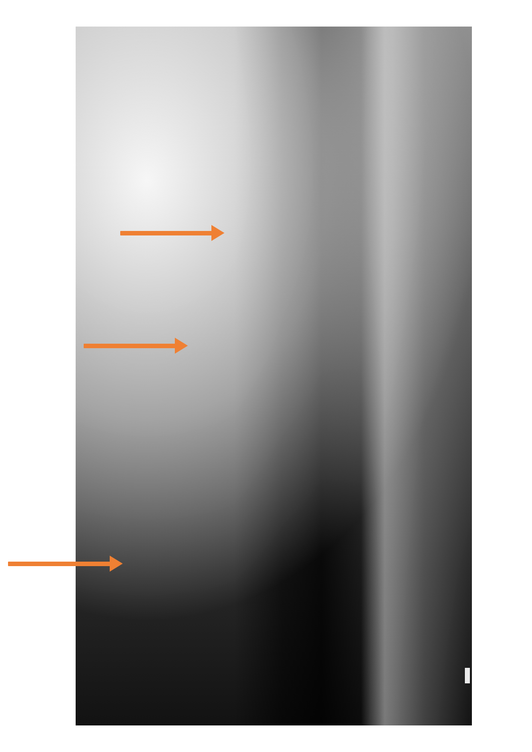Lateral neck radiograph with three orange annotation arrows.